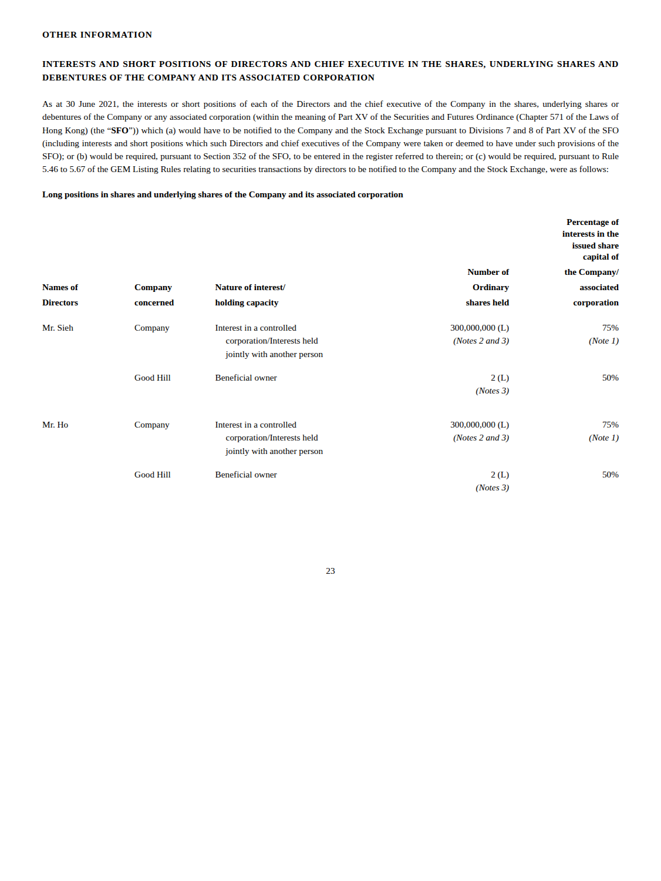OTHER INFORMATION
INTERESTS AND SHORT POSITIONS OF DIRECTORS AND CHIEF EXECUTIVE IN THE SHARES, UNDERLYING SHARES AND DEBENTURES OF THE COMPANY AND ITS ASSOCIATED CORPORATION
As at 30 June 2021, the interests or short positions of each of the Directors and the chief executive of the Company in the shares, underlying shares or debentures of the Company or any associated corporation (within the meaning of Part XV of the Securities and Futures Ordinance (Chapter 571 of the Laws of Hong Kong) (the “SFO”)) which (a) would have to be notified to the Company and the Stock Exchange pursuant to Divisions 7 and 8 of Part XV of the SFO (including interests and short positions which such Directors and chief executives of the Company were taken or deemed to have under such provisions of the SFO); or (b) would be required, pursuant to Section 352 of the SFO, to be entered in the register referred to therein; or (c) would be required, pursuant to Rule 5.46 to 5.67 of the GEM Listing Rules relating to securities transactions by directors to be notified to the Company and the Stock Exchange, were as follows:
Long positions in shares and underlying shares of the Company and its associated corporation
| | | | | Percentage of interests in the issued share capital of |
| --- | --- | --- | --- | --- |
| | | | Number of | the Company/ |
| Names of | Company | Nature of interest/ | Ordinary | associated |
| Directors | concerned | holding capacity | shares held | corporation |
| Mr. Sieh | Company | Interest in a controlled corporation/Interests held jointly with another person | 300,000,000 (L) (Notes 2 and 3) | 75% (Note 1) |
| | Good Hill | Beneficial owner | 2 (L) (Notes 3) | 50% |
| Mr. Ho | Company | Interest in a controlled corporation/Interests held jointly with another person | 300,000,000 (L) (Notes 2 and 3) | 75% (Note 1) |
| | Good Hill | Beneficial owner | 2 (L) (Notes 3) | 50% |
23